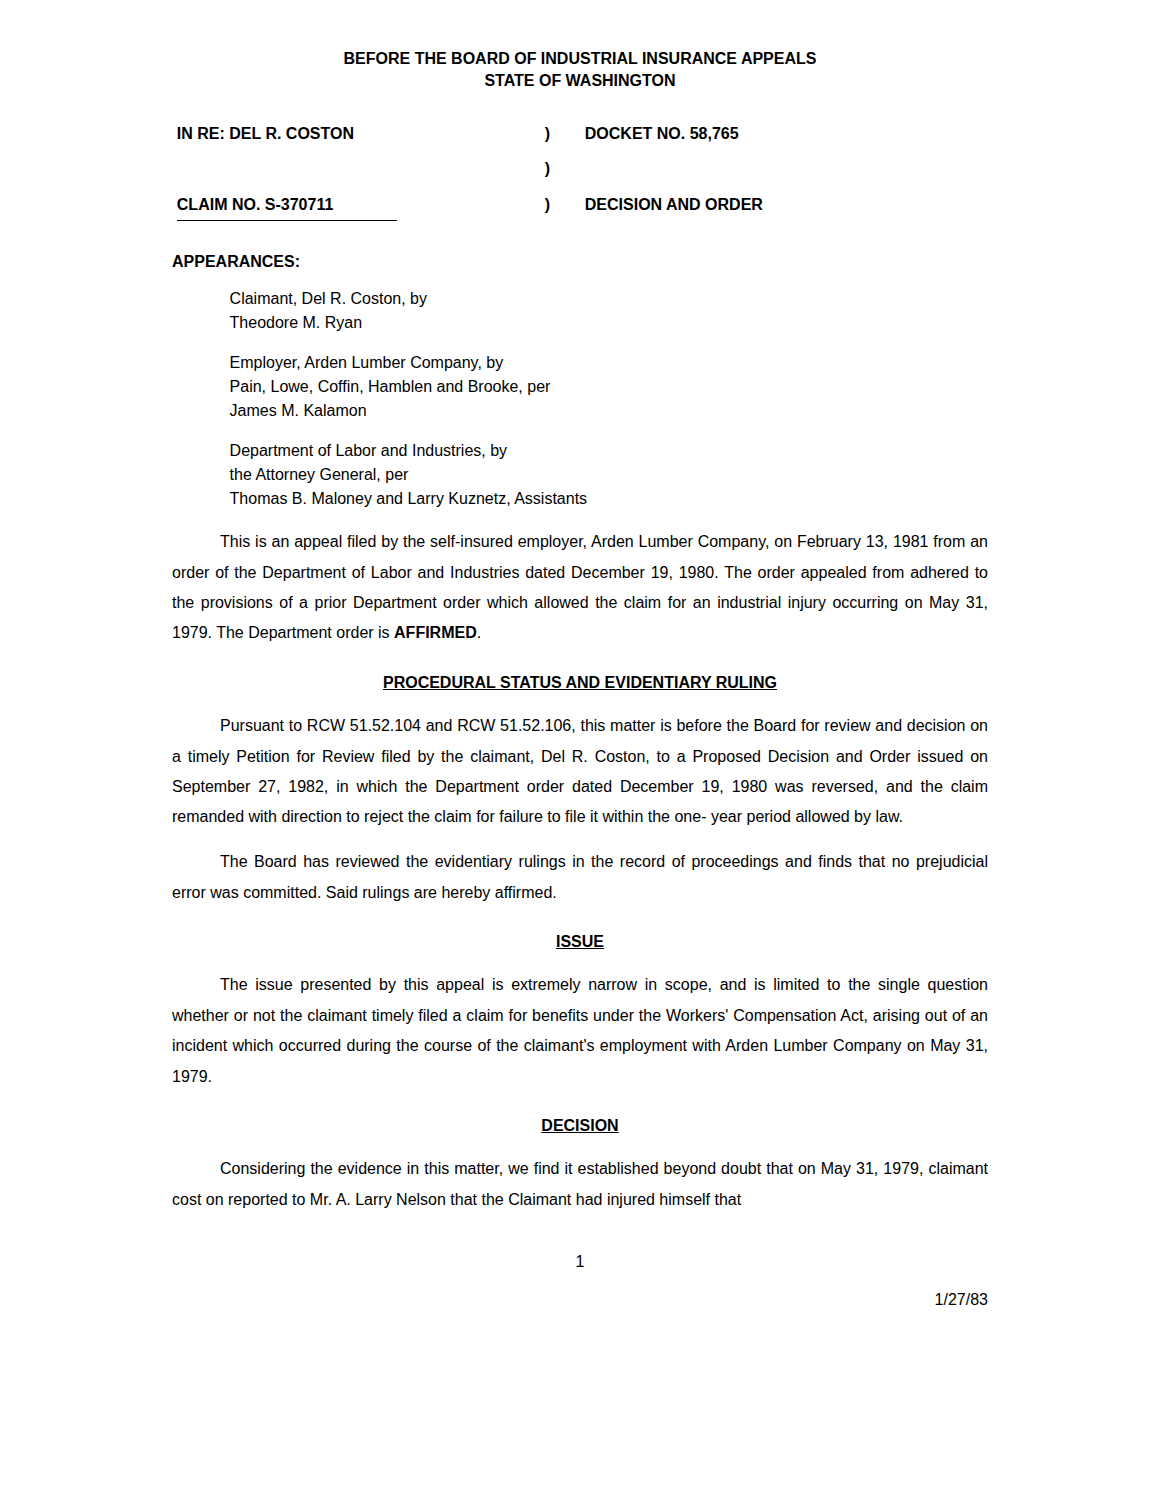BEFORE THE BOARD OF INDUSTRIAL INSURANCE APPEALS
STATE OF WASHINGTON
| IN RE: DEL R. COSTON | ) | DOCKET NO. 58,765 |
| | ) | |
| CLAIM NO. S-370711 | ) | DECISION AND ORDER |
APPEARANCES:
Claimant, Del R. Coston, by
Theodore M. Ryan
Employer, Arden Lumber Company, by
Pain, Lowe, Coffin, Hamblen and Brooke, per
James M. Kalamon
Department of Labor and Industries, by
the Attorney General, per
Thomas B. Maloney and Larry Kuznetz, Assistants
This is an appeal filed by the self-insured employer, Arden Lumber Company, on February 13, 1981 from an order of the Department of Labor and Industries dated December 19, 1980. The order appealed from adhered to the provisions of a prior Department order which allowed the claim for an industrial injury occurring on May 31, 1979. The Department order is AFFIRMED.
PROCEDURAL STATUS AND EVIDENTIARY RULING
Pursuant to RCW 51.52.104 and RCW 51.52.106, this matter is before the Board for review and decision on a timely Petition for Review filed by the claimant, Del R. Coston, to a Proposed Decision and Order issued on September 27, 1982, in which the Department order dated December 19, 1980 was reversed, and the claim remanded with direction to reject the claim for failure to file it within the one- year period allowed by law.
The Board has reviewed the evidentiary rulings in the record of proceedings and finds that no prejudicial error was committed. Said rulings are hereby affirmed.
ISSUE
The issue presented by this appeal is extremely narrow in scope, and is limited to the single question whether or not the claimant timely filed a claim for benefits under the Workers' Compensation Act, arising out of an incident which occurred during the course of the claimant's employment with Arden Lumber Company on May 31, 1979.
DECISION
Considering the evidence in this matter, we find it established beyond doubt that on May 31, 1979, claimant cost on reported to Mr. A. Larry Nelson that the Claimant had injured himself that
1
1/27/83